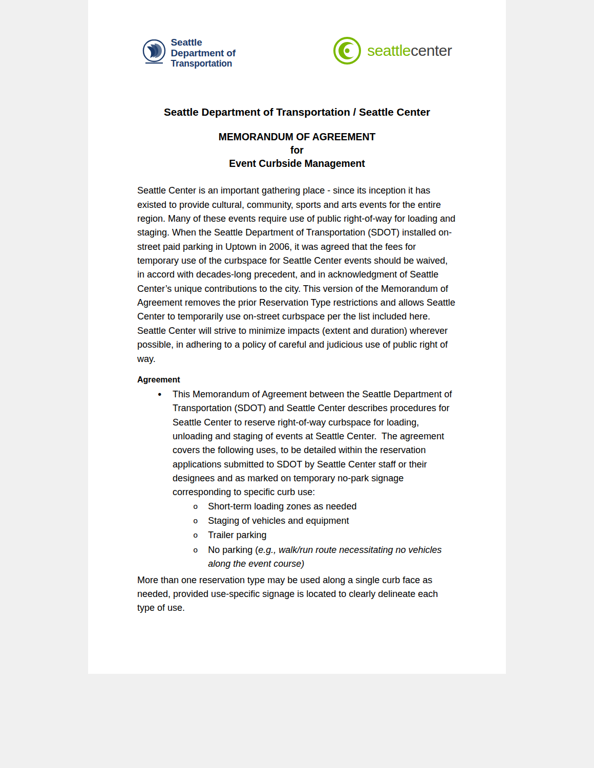Seattle
Department of
Transportation
seattlecenter
Seattle Department of Transportation / Seattle Center
MEMORANDUM OF AGREEMENT
for
Event Curbside Management
Seattle Center is an important gathering place - since its inception it has existed to provide cultural, community, sports and arts events for the entire region. Many of these events require use of public right-of-way for loading and staging. When the Seattle Department of Transportation (SDOT) installed on-street paid parking in Uptown in 2006, it was agreed that the fees for temporary use of the curbspace for Seattle Center events should be waived, in accord with decades-long precedent, and in acknowledgment of Seattle Center’s unique contributions to the city. This version of the Memorandum of Agreement removes the prior Reservation Type restrictions and allows Seattle Center to temporarily use on-street curbspace per the list included here. Seattle Center will strive to minimize impacts (extent and duration) wherever possible, in adhering to a policy of careful and judicious use of public right of way.
Agreement
This Memorandum of Agreement between the Seattle Department of Transportation (SDOT) and Seattle Center describes procedures for Seattle Center to reserve right-of-way curbspace for loading, unloading and staging of events at Seattle Center. The agreement covers the following uses, to be detailed within the reservation applications submitted to SDOT by Seattle Center staff or their designees and as marked on temporary no-park signage corresponding to specific curb use:
Short-term loading zones as needed
Staging of vehicles and equipment
Trailer parking
No parking (e.g., walk/run route necessitating no vehicles along the event course)
More than one reservation type may be used along a single curb face as needed, provided use-specific signage is located to clearly delineate each type of use.